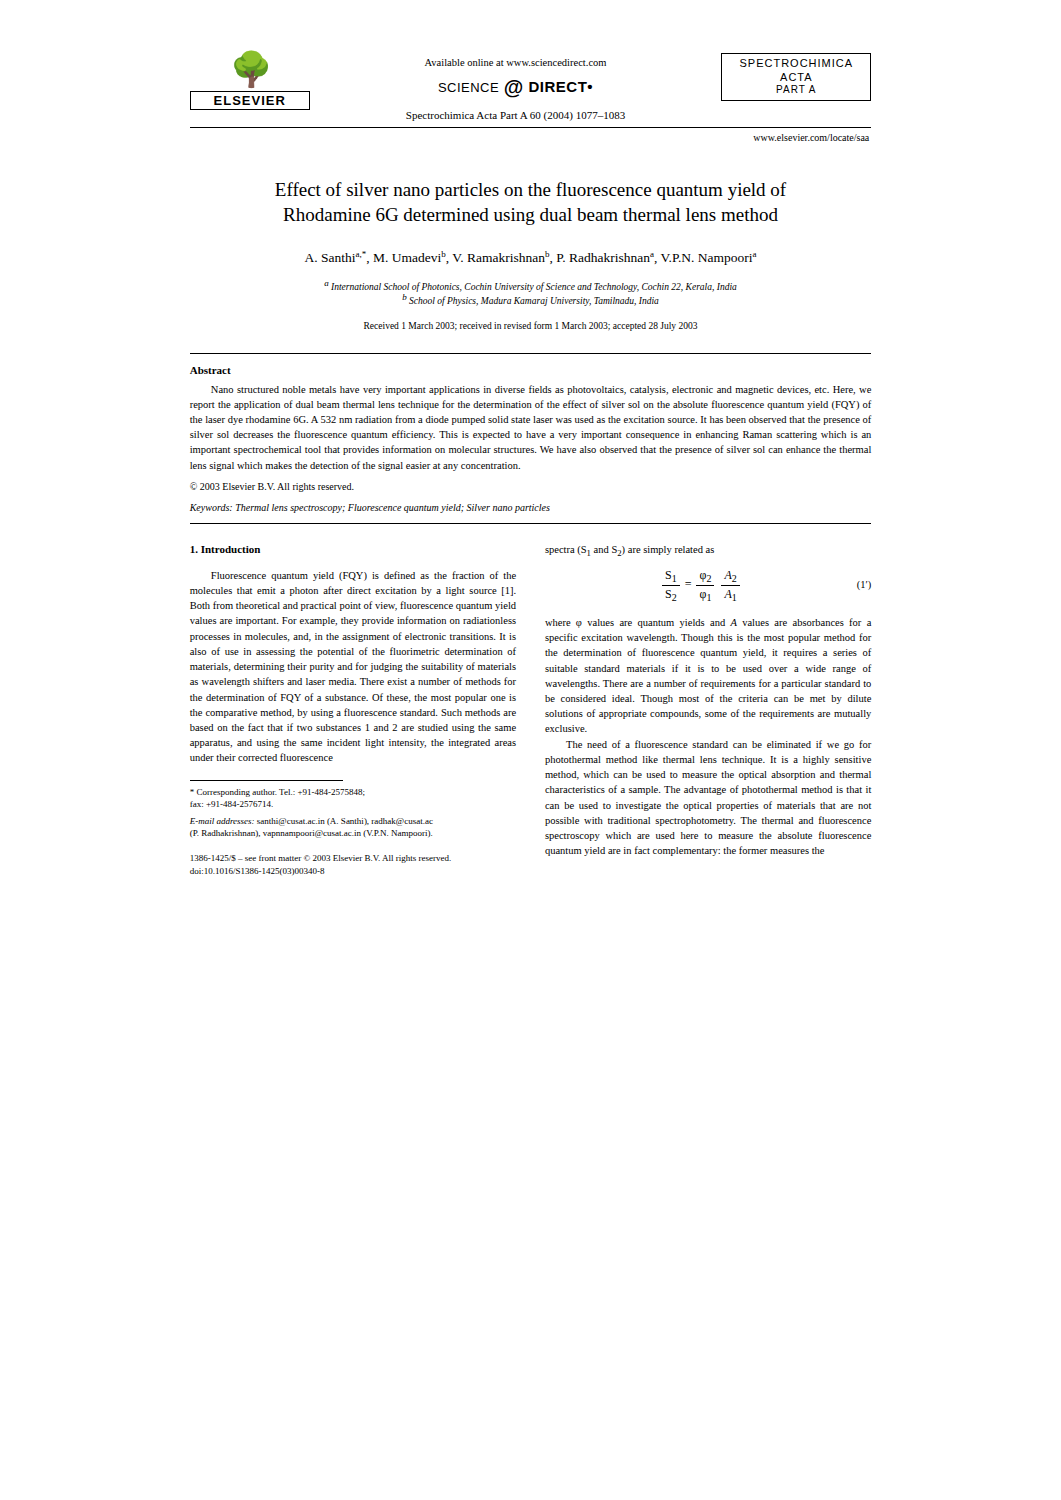🌳
ELSEVIER
Available online at www.sciencedirect.com
SCIENCE @ DIRECT•
Spectrochimica Acta Part A 60 (2004) 1077–1083
SPECTROCHIMICA
ACTA
PART A
www.elsevier.com/locate/saa
Effect of silver nano particles on the fluorescence quantum yield of
Rhodamine 6G determined using dual beam thermal lens method
A. Santhia,*, M. Umadevib, V. Ramakrishnanb, P. Radhakrishnana, V.P.N. Nampooria
a International School of Photonics, Cochin University of Science and Technology, Cochin 22, Kerala, India
b School of Physics, Madura Kamaraj University, Tamilnadu, India
Received 1 March 2003; received in revised form 1 March 2003; accepted 28 July 2003
Abstract
Nano structured noble metals have very important applications in diverse fields as photovoltaics, catalysis, electronic and magnetic devices, etc. Here, we report the application of dual beam thermal lens technique for the determination of the effect of silver sol on the absolute fluorescence quantum yield (FQY) of the laser dye rhodamine 6G. A 532 nm radiation from a diode pumped solid state laser was used as the excitation source. It has been observed that the presence of silver sol decreases the fluorescence quantum efficiency. This is expected to have a very important consequence in enhancing Raman scattering which is an important spectrochemical tool that provides information on molecular structures. We have also observed that the presence of silver sol can enhance the thermal lens signal which makes the detection of the signal easier at any concentration.
© 2003 Elsevier B.V. All rights reserved.
Keywords: Thermal lens spectroscopy; Fluorescence quantum yield; Silver nano particles
1. Introduction
Fluorescence quantum yield (FQY) is defined as the fraction of the molecules that emit a photon after direct excitation by a light source [1]. Both from theoretical and practical point of view, fluorescence quantum yield values are important. For example, they provide information on radiationless processes in molecules, and, in the assignment of electronic transitions. It is also of use in assessing the potential of the fluorimetric determination of materials, determining their purity and for judging the suitability of materials as wavelength shifters and laser media. There exist a number of methods for the determination of FQY of a substance. Of these, the most popular one is the comparative method, by using a fluorescence standard. Such methods are based on the fact that if two substances 1 and 2 are studied using the same apparatus, and using the same incident light intensity, the integrated areas under their corrected fluorescence
* Corresponding author. Tel.: +91-484-2575848;
fax: +91-484-2576714.
E-mail addresses: santhi@cusat.ac.in (A. Santhi), radhak@cusat.ac
(P. Radhakrishnan), vapnnampoori@cusat.ac.in (V.P.N. Nampoori).
1386-1425/$ – see front matter © 2003 Elsevier B.V. All rights reserved.
doi:10.1016/S1386-1425(03)00340-8
spectra (S1 and S2) are simply related as
S1 S2 = φ2 φ1 A2 A1
(1′)
where φ values are quantum yields and A values are absorbances for a specific excitation wavelength. Though this is the most popular method for the determination of fluorescence quantum yield, it requires a series of suitable standard materials if it is to be used over a wide range of wavelengths. There are a number of requirements for a particular standard to be considered ideal. Though most of the criteria can be met by dilute solutions of appropriate compounds, some of the requirements are mutually exclusive.
The need of a fluorescence standard can be eliminated if we go for photothermal method like thermal lens technique. It is a highly sensitive method, which can be used to measure the optical absorption and thermal characteristics of a sample. The advantage of photothermal method is that it can be used to investigate the optical properties of materials that are not possible with traditional spectrophotometry. The thermal and fluorescence spectroscopy which are used here to measure the absolute fluorescence quantum yield are in fact complementary: the former measures the